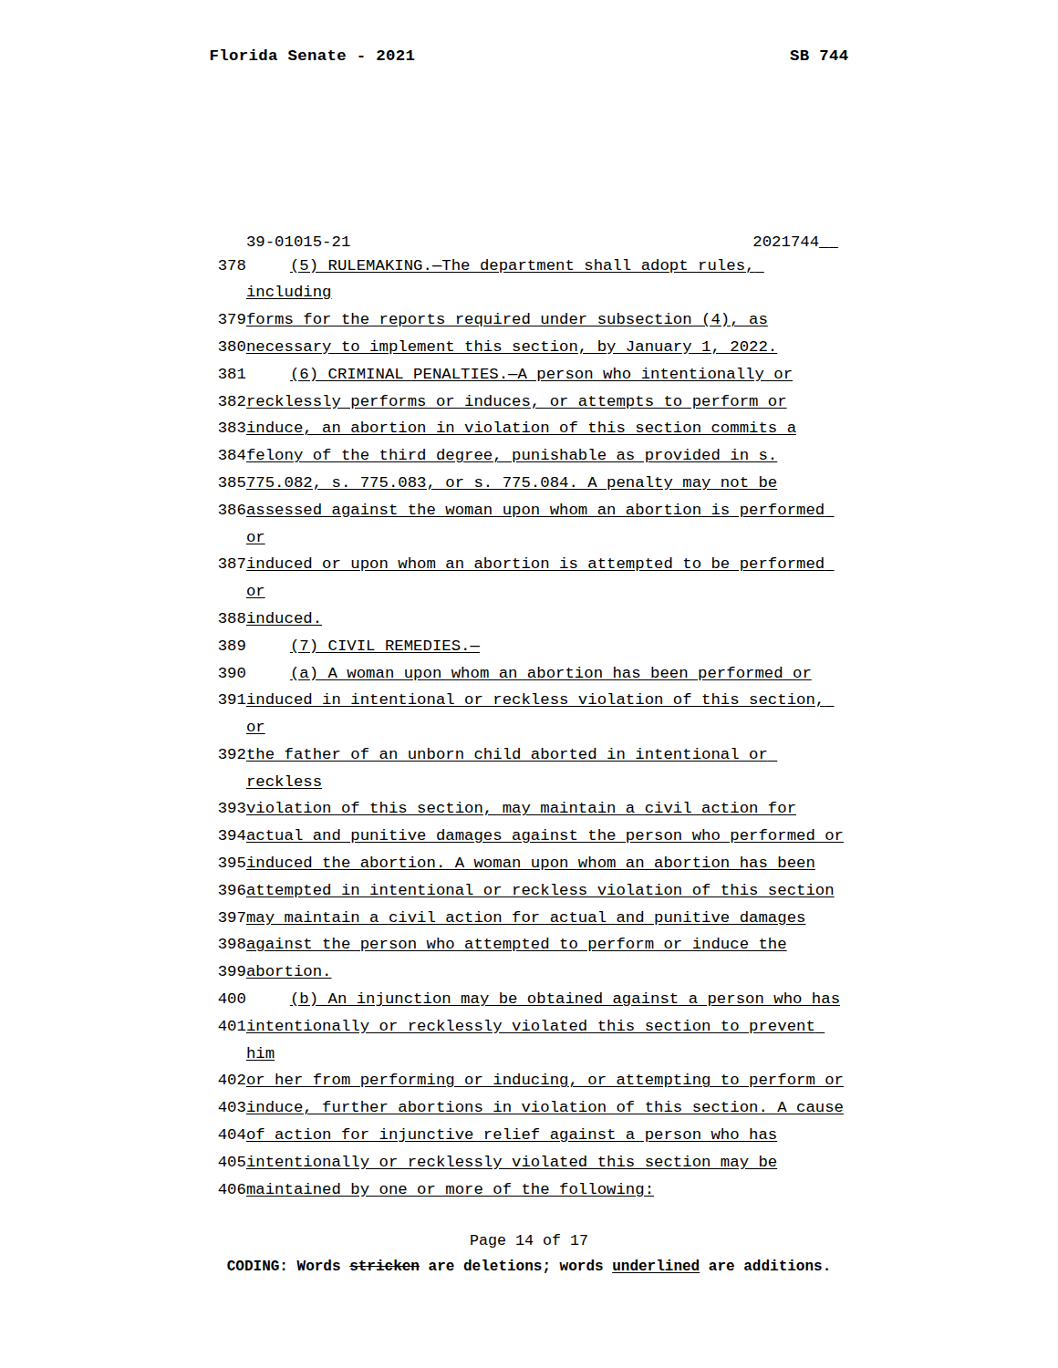Florida Senate - 2021
SB 744
39-01015-21 2021744__
| 378 | (5) RULEMAKING.—The department shall adopt rules, including |
| 379 | forms for the reports required under subsection (4), as |
| 380 | necessary to implement this section, by January 1, 2022. |
| 381 | (6) CRIMINAL PENALTIES.—A person who intentionally or |
| 382 | recklessly performs or induces, or attempts to perform or |
| 383 | induce, an abortion in violation of this section commits a |
| 384 | felony of the third degree, punishable as provided in s. |
| 385 | 775.082, s. 775.083, or s. 775.084. A penalty may not be |
| 386 | assessed against the woman upon whom an abortion is performed or |
| 387 | induced or upon whom an abortion is attempted to be performed or |
| 388 | induced. |
| 389 | (7) CIVIL REMEDIES.— |
| 390 | (a) A woman upon whom an abortion has been performed or |
| 391 | induced in intentional or reckless violation of this section, or |
| 392 | the father of an unborn child aborted in intentional or reckless |
| 393 | violation of this section, may maintain a civil action for |
| 394 | actual and punitive damages against the person who performed or |
| 395 | induced the abortion. A woman upon whom an abortion has been |
| 396 | attempted in intentional or reckless violation of this section |
| 397 | may maintain a civil action for actual and punitive damages |
| 398 | against the person who attempted to perform or induce the |
| 399 | abortion. |
| 400 | (b) An injunction may be obtained against a person who has |
| 401 | intentionally or recklessly violated this section to prevent him |
| 402 | or her from performing or inducing, or attempting to perform or |
| 403 | induce, further abortions in violation of this section. A cause |
| 404 | of action for injunctive relief against a person who has |
| 405 | intentionally or recklessly violated this section may be |
| 406 | maintained by one or more of the following: |
Page 14 of 17
CODING: Words stricken are deletions; words underlined are additions.